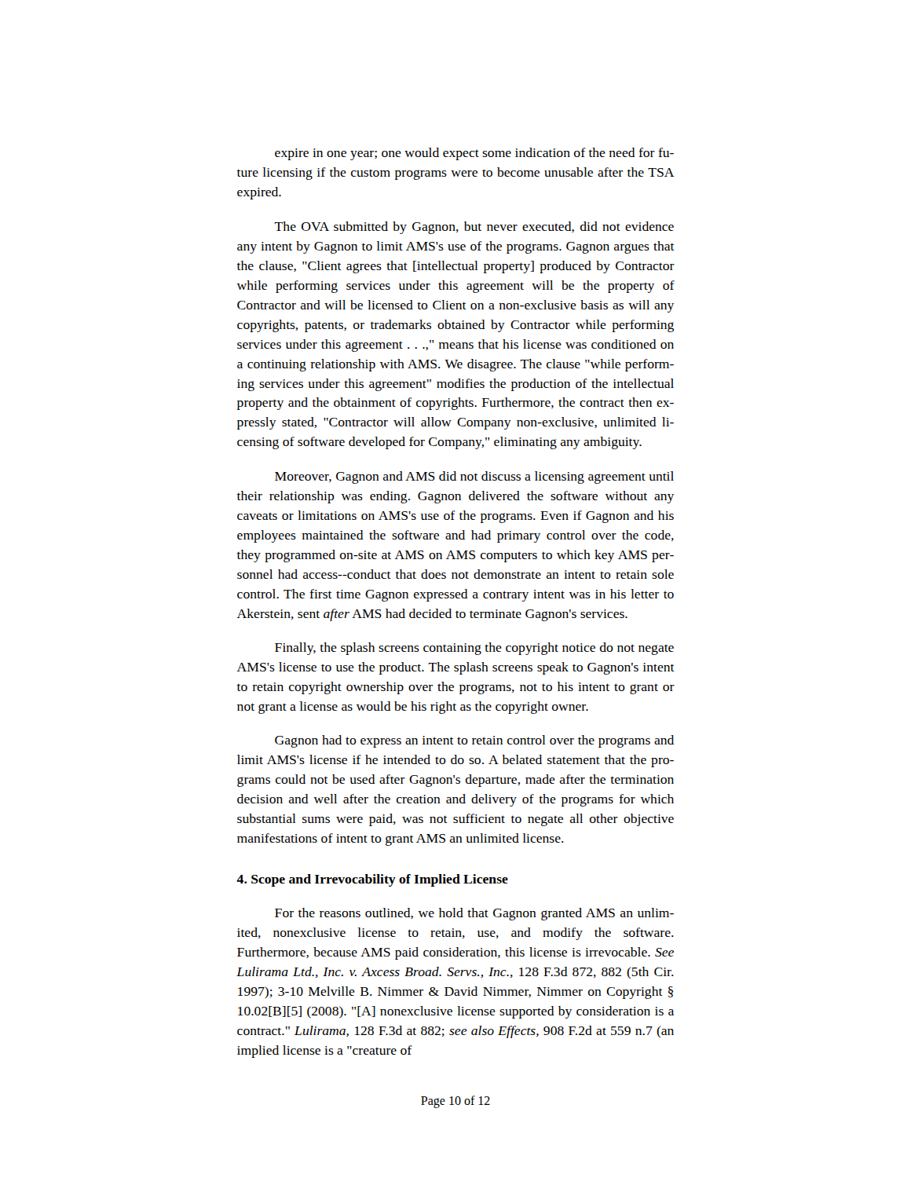expire in one year; one would expect some indication of the need for future licensing if the custom programs were to become unusable after the TSA expired.
The OVA submitted by Gagnon, but never executed, did not evidence any intent by Gagnon to limit AMS's use of the programs. Gagnon argues that the clause, "Client agrees that [intellectual property] produced by Contractor while performing services under this agreement will be the property of Contractor and will be licensed to Client on a non-exclusive basis as will any copyrights, patents, or trademarks obtained by Contractor while performing services under this agreement . . .," means that his license was conditioned on a continuing relationship with AMS. We disagree. The clause "while performing services under this agreement" modifies the production of the intellectual property and the obtainment of copyrights. Furthermore, the contract then expressly stated, "Contractor will allow Company non-exclusive, unlimited licensing of software developed for Company," eliminating any ambiguity.
Moreover, Gagnon and AMS did not discuss a licensing agreement until their relationship was ending. Gagnon delivered the software without any caveats or limitations on AMS's use of the programs. Even if Gagnon and his employees maintained the software and had primary control over the code, they programmed on-site at AMS on AMS computers to which key AMS personnel had access--conduct that does not demonstrate an intent to retain sole control. The first time Gagnon expressed a contrary intent was in his letter to Akerstein, sent after AMS had decided to terminate Gagnon's services.
Finally, the splash screens containing the copyright notice do not negate AMS's license to use the product. The splash screens speak to Gagnon's intent to retain copyright ownership over the programs, not to his intent to grant or not grant a license as would be his right as the copyright owner.
Gagnon had to express an intent to retain control over the programs and limit AMS's license if he intended to do so. A belated statement that the programs could not be used after Gagnon's departure, made after the termination decision and well after the creation and delivery of the programs for which substantial sums were paid, was not sufficient to negate all other objective manifestations of intent to grant AMS an unlimited license.
4. Scope and Irrevocability of Implied License
For the reasons outlined, we hold that Gagnon granted AMS an unlimited, nonexclusive license to retain, use, and modify the software. Furthermore, because AMS paid consideration, this license is irrevocable. See Lulirama Ltd., Inc. v. Axcess Broad. Servs., Inc., 128 F.3d 872, 882 (5th Cir. 1997); 3-10 Melville B. Nimmer & David Nimmer, Nimmer on Copyright § 10.02[B][5] (2008). "[A] nonexclusive license supported by consideration is a contract." Lulirama, 128 F.3d at 882; see also Effects, 908 F.2d at 559 n.7 (an implied license is a "creature of
Page 10 of 12